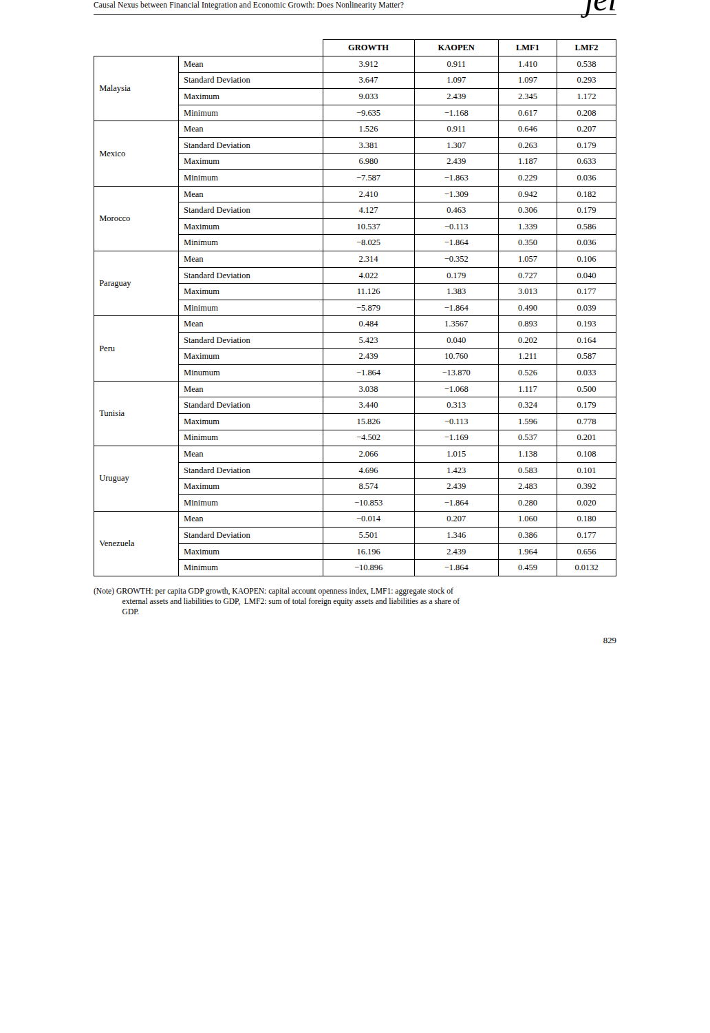Causal Nexus between Financial Integration and Economic Growth: Does Nonlinearity Matter?
jei
| | GROWTH | KAOPEN | LMF1 | LMF2 |
| --- | --- | --- | --- | --- |
| Malaysia | Mean | 3.912 | 0.911 | 1.410 | 0.538 |
| Standard Deviation | 3.647 | 1.097 | 1.097 | 0.293 |
| Maximum | 9.033 | 2.439 | 2.345 | 1.172 |
| Minimum | −9.635 | −1.168 | 0.617 | 0.208 |
| Mexico | Mean | 1.526 | 0.911 | 0.646 | 0.207 |
| Standard Deviation | 3.381 | 1.307 | 0.263 | 0.179 |
| Maximum | 6.980 | 2.439 | 1.187 | 0.633 |
| Minimum | −7.587 | −1.863 | 0.229 | 0.036 |
| Morocco | Mean | 2.410 | −1.309 | 0.942 | 0.182 |
| Standard Deviation | 4.127 | 0.463 | 0.306 | 0.179 |
| Maximum | 10.537 | −0.113 | 1.339 | 0.586 |
| Minimum | −8.025 | −1.864 | 0.350 | 0.036 |
| Paraguay | Mean | 2.314 | −0.352 | 1.057 | 0.106 |
| Standard Deviation | 4.022 | 0.179 | 0.727 | 0.040 |
| Maximum | 11.126 | 1.383 | 3.013 | 0.177 |
| Minimum | −5.879 | −1.864 | 0.490 | 0.039 |
| Peru | Mean | 0.484 | 1.3567 | 0.893 | 0.193 |
| Standard Deviation | 5.423 | 0.040 | 0.202 | 0.164 |
| Maximum | 2.439 | 10.760 | 1.211 | 0.587 |
| Minumum | −1.864 | −13.870 | 0.526 | 0.033 |
| Tunisia | Mean | 3.038 | −1.068 | 1.117 | 0.500 |
| Standard Deviation | 3.440 | 0.313 | 0.324 | 0.179 |
| Maximum | 15.826 | −0.113 | 1.596 | 0.778 |
| Minimum | −4.502 | −1.169 | 0.537 | 0.201 |
| Uruguay | Mean | 2.066 | 1.015 | 1.138 | 0.108 |
| Standard Deviation | 4.696 | 1.423 | 0.583 | 0.101 |
| Maximum | 8.574 | 2.439 | 2.483 | 0.392 |
| Minimum | −10.853 | −1.864 | 0.280 | 0.020 |
| Venezuela | Mean | −0.014 | 0.207 | 1.060 | 0.180 |
| Standard Deviation | 5.501 | 1.346 | 0.386 | 0.177 |
| Maximum | 16.196 | 2.439 | 1.964 | 0.656 |
| Minimum | −10.896 | −1.864 | 0.459 | 0.0132 |
(Note) GROWTH: per capita GDP growth, KAOPEN: capital account openness index, LMF1: aggregate stock of
external assets and liabilities to GDP, LMF2: sum of total foreign equity assets and liabilities as a share of
GDP.
829